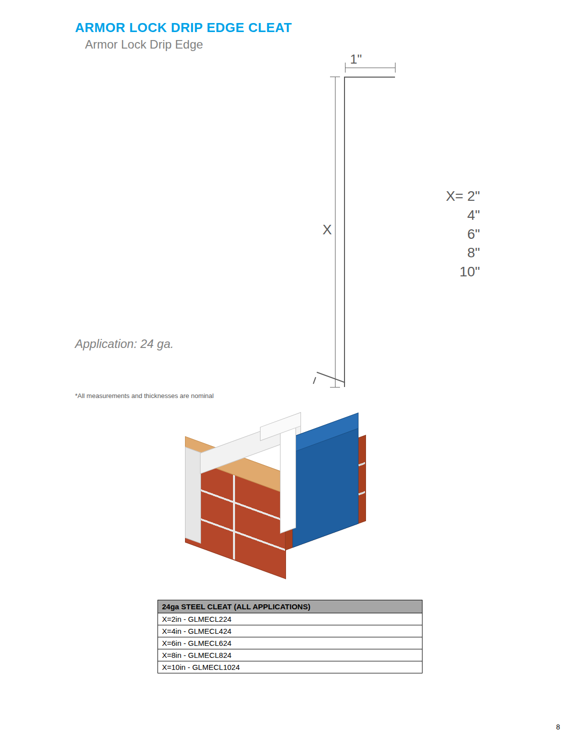ARMOR LOCK DRIP EDGE CLEAT
Armor Lock Drip Edge
1"
X
X= 2"
4"
6"
8"
10"
Application: 24 ga.
*All measurements and thicknesses are nominal
| 24ga STEEL CLEAT (ALL APPLICATIONS) |
| --- |
| X=2in - GLMECL224 |
| X=4in - GLMECL424 |
| X=6in - GLMECL624 |
| X=8in - GLMECL824 |
| X=10in - GLMECL1024 |
8